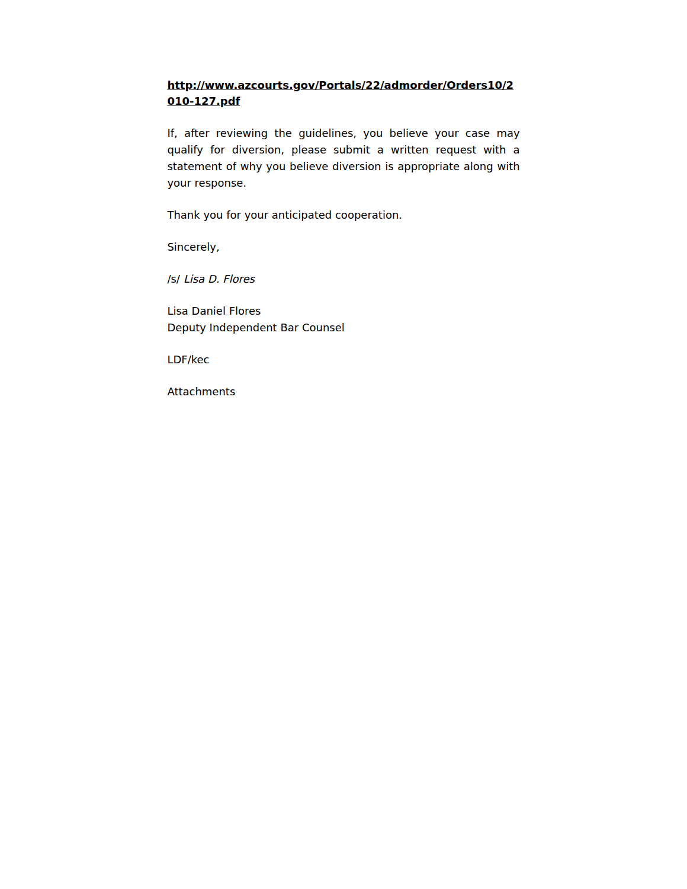http://www.azcourts.gov/Portals/22/admorder/Orders10/2010-127.pdf
If, after reviewing the guidelines, you believe your case may qualify for diversion, please submit a written request with a statement of why you believe diversion is appropriate along with your response.
Thank you for your anticipated cooperation.
Sincerely,
/s/ Lisa D. Flores
Lisa Daniel Flores
Deputy Independent Bar Counsel
LDF/kec
Attachments